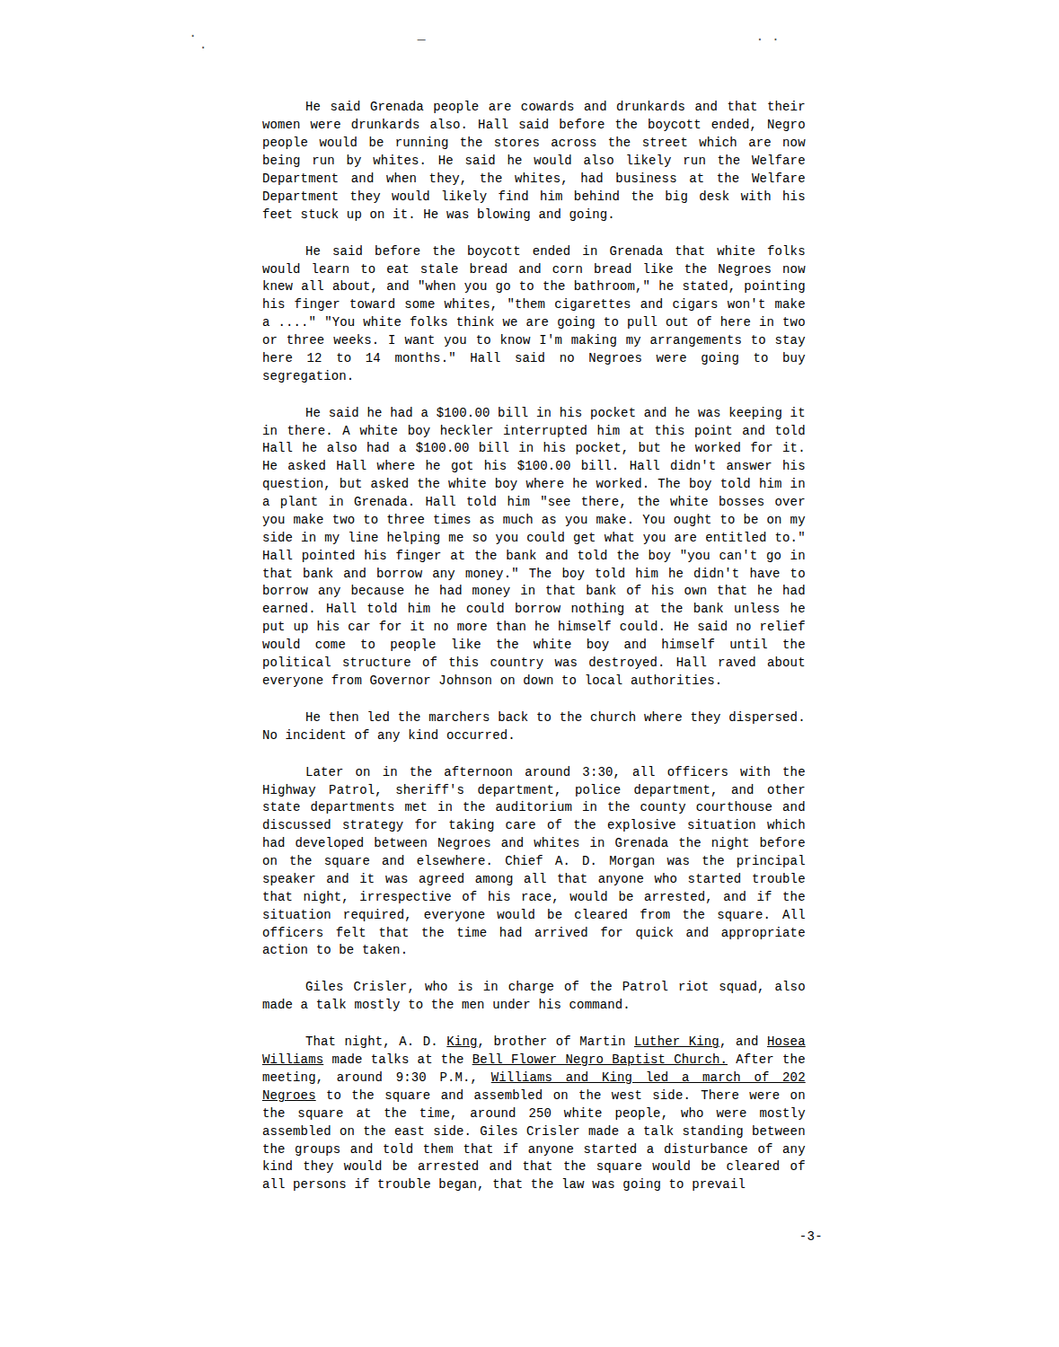. . — . .
He said Grenada people are cowards and drunkards and that their women were drunkards also. Hall said before the boycott ended, Negro people would be running the stores across the street which are now being run by whites. He said he would also likely run the Welfare Department and when they, the whites, had business at the Welfare Department they would likely find him behind the big desk with his feet stuck up on it. He was blowing and going.
He said before the boycott ended in Grenada that white folks would learn to eat stale bread and corn bread like the Negroes now knew all about, and "when you go to the bathroom," he stated, pointing his finger toward some whites, "them cigarettes and cigars won't make a ...." "You white folks think we are going to pull out of here in two or three weeks. I want you to know I'm making my arrangements to stay here 12 to 14 months." Hall said no Negroes were going to buy segregation.
He said he had a $100.00 bill in his pocket and he was keeping it in there. A white boy heckler interrupted him at this point and told Hall he also had a $100.00 bill in his pocket, but he worked for it. He asked Hall where he got his $100.00 bill. Hall didn't answer his question, but asked the white boy where he worked. The boy told him in a plant in Grenada. Hall told him "see there, the white bosses over you make two to three times as much as you make. You ought to be on my side in my line helping me so you could get what you are entitled to." Hall pointed his finger at the bank and told the boy "you can't go in that bank and borrow any money." The boy told him he didn't have to borrow any because he had money in that bank of his own that he had earned. Hall told him he could borrow nothing at the bank unless he put up his car for it no more than he himself could. He said no relief would come to people like the white boy and himself until the political structure of this country was destroyed. Hall raved about everyone from Governor Johnson on down to local authorities.
He then led the marchers back to the church where they dispersed. No incident of any kind occurred.
Later on in the afternoon around 3:30, all officers with the Highway Patrol, sheriff's department, police department, and other state departments met in the auditorium in the county courthouse and discussed strategy for taking care of the explosive situation which had developed between Negroes and whites in Grenada the night before on the square and elsewhere. Chief A. D. Morgan was the principal speaker and it was agreed among all that anyone who started trouble that night, irrespective of his race, would be arrested, and if the situation required, everyone would be cleared from the square. All officers felt that the time had arrived for quick and appropriate action to be taken.
Giles Crisler, who is in charge of the Patrol riot squad, also made a talk mostly to the men under his command.
That night, A. D. King, brother of Martin Luther King, and Hosea Williams made talks at the Bell Flower Negro Baptist Church. After the meeting, around 9:30 P.M., Williams and King led a march of 202 Negroes to the square and assembled on the west side. There were on the square at the time, around 250 white people, who were mostly assembled on the east side. Giles Crisler made a talk standing between the groups and told them that if anyone started a disturbance of any kind they would be arrested and that the square would be cleared of all persons if trouble began, that the law was going to prevail
-3-